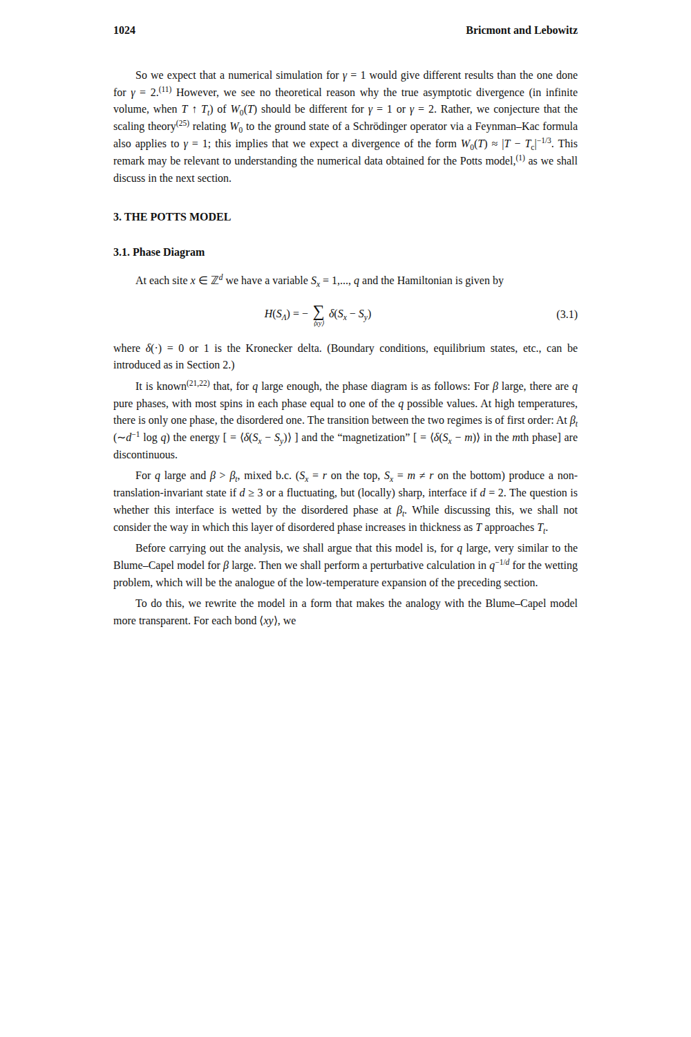1024 Bricmont and Lebowitz
So we expect that a numerical simulation for γ = 1 would give different results than the one done for γ = 2.(11) However, we see no theoretical reason why the true asymptotic divergence (in infinite volume, when T ↑ Tt) of W0(T) should be different for γ = 1 or γ = 2. Rather, we conjecture that the scaling theory(25) relating W0 to the ground state of a Schrödinger operator via a Feynman–Kac formula also applies to γ = 1; this implies that we expect a divergence of the form W0(T) ≈ |T − Tc|−1/3. This remark may be relevant to understanding the numerical data obtained for the Potts model,(1) as we shall discuss in the next section.
3. The Potts Model
3.1. Phase Diagram
At each site x ∈ ℤd we have a variable Sx = 1,..., q and the Hamiltonian is given by
H(SΛ) = − ∑⟨xy⟩ δ(Sx − Sy) (3.1)
where δ(·) = 0 or 1 is the Kronecker delta. (Boundary conditions, equilibrium states, etc., can be introduced as in Section 2.)
It is known(21,22) that, for q large enough, the phase diagram is as follows: For β large, there are q pure phases, with most spins in each phase equal to one of the q possible values. At high temperatures, there is only one phase, the disordered one. The transition between the two regimes is of first order: At βt (∼d−1 log q) the energy [ = ⟨δ(Sx − Sy)⟩ ] and the “magnetization” [ = ⟨δ(Sx − m)⟩ in the mth phase] are discontinuous.
For q large and β > βt, mixed b.c. (Sx = r on the top, Sx = m ≠ r on the bottom) produce a non-translation-invariant state if d ≥ 3 or a fluctuating, but (locally) sharp, interface if d = 2. The question is whether this interface is wetted by the disordered phase at βt. While discussing this, we shall not consider the way in which this layer of disordered phase increases in thickness as T approaches Tt.
Before carrying out the analysis, we shall argue that this model is, for q large, very similar to the Blume–Capel model for β large. Then we shall perform a perturbative calculation in q−1/d for the wetting problem, which will be the analogue of the low-temperature expansion of the preceding section.
To do this, we rewrite the model in a form that makes the analogy with the Blume–Capel model more transparent. For each bond ⟨xy⟩, we